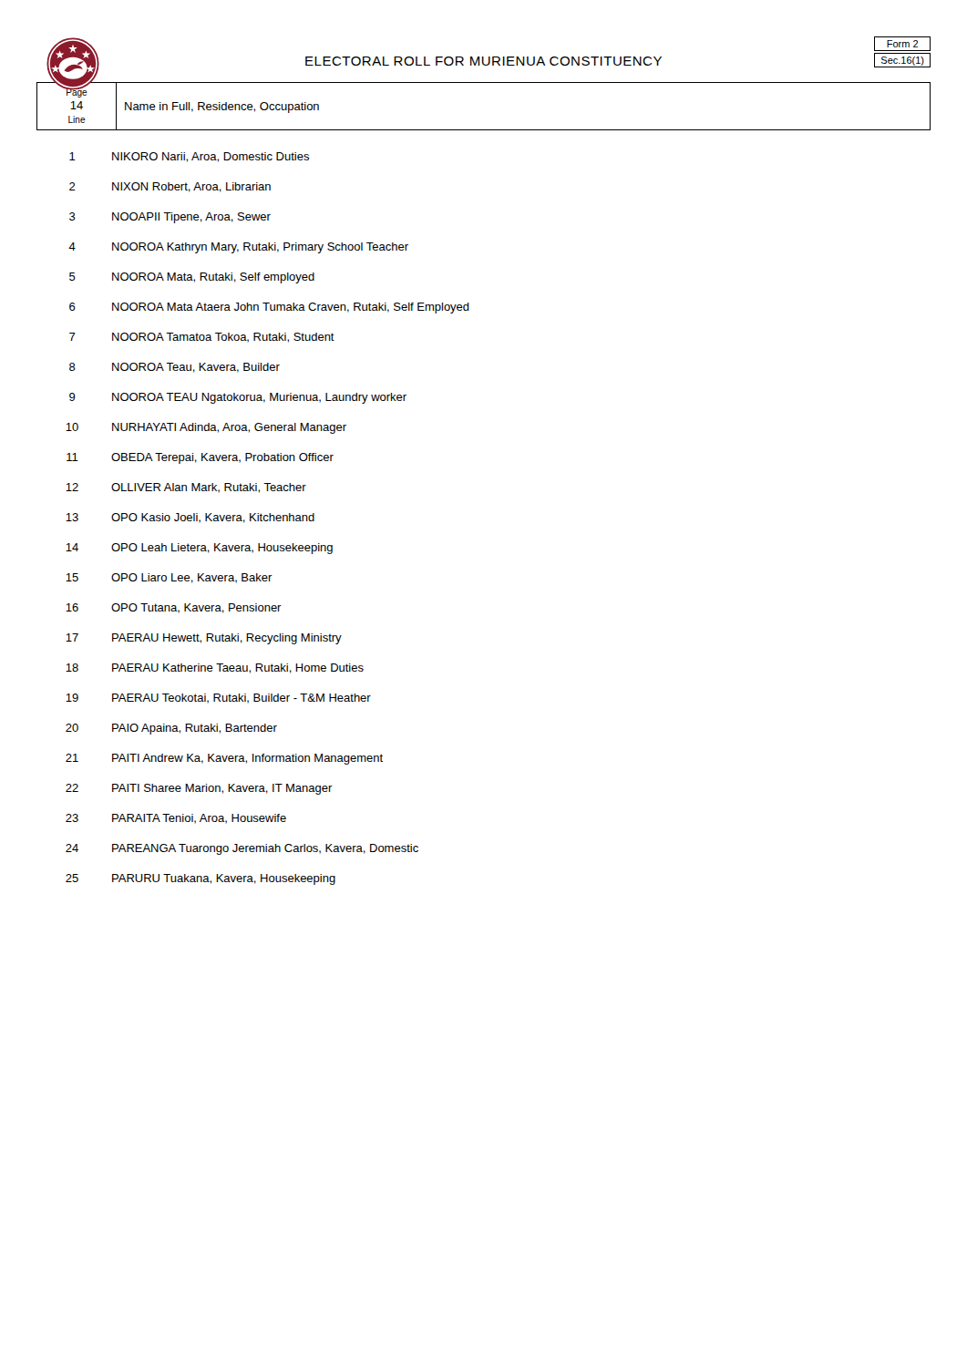Form 2
Sec.16(1)
ELECTORAL ROLL FOR MURIENUA CONSTITUENCY
| Page 14 Line | Name in Full, Residence, Occupation |
| 1 | NIKORO Narii, Aroa, Domestic Duties |
| 2 | NIXON Robert, Aroa, Librarian |
| 3 | NOOAPII Tipene, Aroa, Sewer |
| 4 | NOOROA Kathryn Mary, Rutaki, Primary School Teacher |
| 5 | NOOROA Mata, Rutaki, Self employed |
| 6 | NOOROA Mata Ataera John Tumaka Craven, Rutaki, Self Employed |
| 7 | NOOROA Tamatoa Tokoa, Rutaki, Student |
| 8 | NOOROA Teau, Kavera, Builder |
| 9 | NOOROA TEAU Ngatokorua, Murienua, Laundry worker |
| 10 | NURHAYATI Adinda, Aroa, General Manager |
| 11 | OBEDA Terepai, Kavera, Probation Officer |
| 12 | OLLIVER Alan Mark, Rutaki, Teacher |
| 13 | OPO Kasio Joeli, Kavera, Kitchenhand |
| 14 | OPO Leah Lietera, Kavera, Housekeeping |
| 15 | OPO Liaro Lee, Kavera, Baker |
| 16 | OPO Tutana, Kavera, Pensioner |
| 17 | PAERAU Hewett, Rutaki, Recycling Ministry |
| 18 | PAERAU Katherine Taeau, Rutaki, Home Duties |
| 19 | PAERAU Teokotai, Rutaki, Builder - T&M Heather |
| 20 | PAIO Apaina, Rutaki, Bartender |
| 21 | PAITI Andrew Ka, Kavera, Information Management |
| 22 | PAITI Sharee Marion, Kavera, IT Manager |
| 23 | PARAITA Tenioi, Aroa, Housewife |
| 24 | PAREANGA Tuarongo Jeremiah Carlos, Kavera, Domestic |
| 25 | PARURU Tuakana, Kavera, Housekeeping |